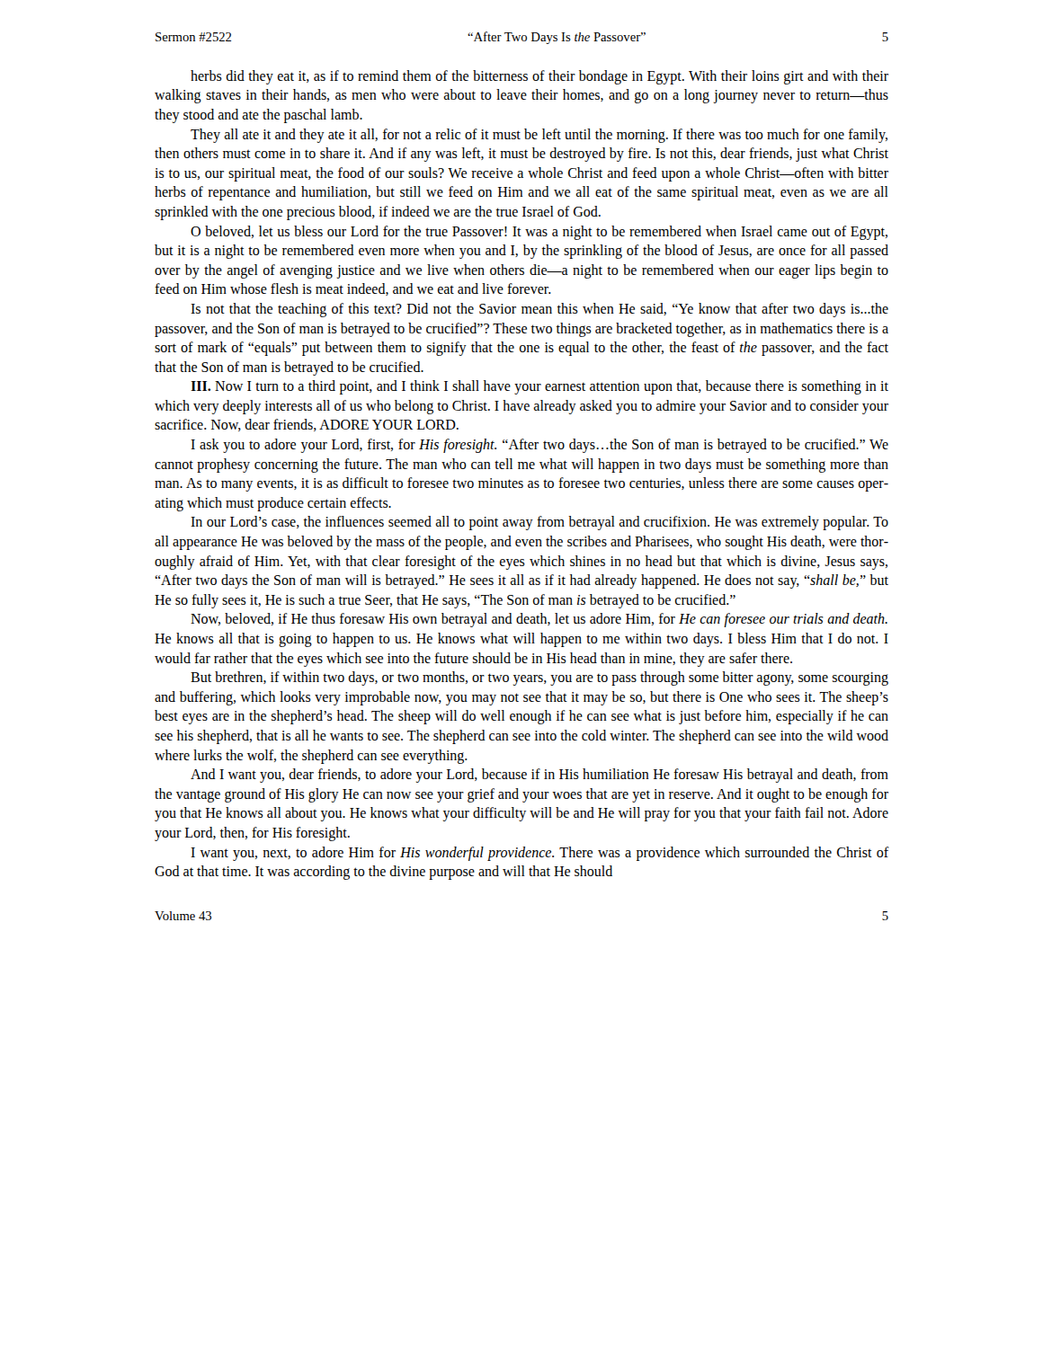Sermon #2522 “After Two Days Is the Passover” 5
herbs did they eat it, as if to remind them of the bitterness of their bondage in Egypt. With their loins girt and with their walking staves in their hands, as men who were about to leave their homes, and go on a long journey never to return—thus they stood and ate the paschal lamb.
They all ate it and they ate it all, for not a relic of it must be left until the morning. If there was too much for one family, then others must come in to share it. And if any was left, it must be destroyed by fire. Is not this, dear friends, just what Christ is to us, our spiritual meat, the food of our souls? We receive a whole Christ and feed upon a whole Christ—often with bitter herbs of repentance and humiliation, but still we feed on Him and we all eat of the same spiritual meat, even as we are all sprinkled with the one precious blood, if indeed we are the true Israel of God.
O beloved, let us bless our Lord for the true Passover! It was a night to be remembered when Israel came out of Egypt, but it is a night to be remembered even more when you and I, by the sprinkling of the blood of Jesus, are once for all passed over by the angel of avenging justice and we live when others die—a night to be remembered when our eager lips begin to feed on Him whose flesh is meat indeed, and we eat and live forever.
Is not that the teaching of this text? Did not the Savior mean this when He said, “Ye know that after two days is...the passover, and the Son of man is betrayed to be crucified”? These two things are bracketed together, as in mathematics there is a sort of mark of “equals” put between them to signify that the one is equal to the other, the feast of the passover, and the fact that the Son of man is betrayed to be crucified.
III. Now I turn to a third point, and I think I shall have your earnest attention upon that, because there is something in it which very deeply interests all of us who belong to Christ. I have already asked you to admire your Savior and to consider your sacrifice. Now, dear friends, ADORE YOUR LORD.
I ask you to adore your Lord, first, for His foresight. “After two days…the Son of man is betrayed to be crucified.” We cannot prophesy concerning the future. The man who can tell me what will happen in two days must be something more than man. As to many events, it is as difficult to foresee two minutes as to foresee two centuries, unless there are some causes operating which must produce certain effects.
In our Lord’s case, the influences seemed all to point away from betrayal and crucifixion. He was extremely popular. To all appearance He was beloved by the mass of the people, and even the scribes and Pharisees, who sought His death, were thoroughly afraid of Him. Yet, with that clear foresight of the eyes which shines in no head but that which is divine, Jesus says, “After two days the Son of man will is betrayed.” He sees it all as if it had already happened. He does not say, “shall be,” but He so fully sees it, He is such a true Seer, that He says, “The Son of man is betrayed to be crucified.”
Now, beloved, if He thus foresaw His own betrayal and death, let us adore Him, for He can foresee our trials and death. He knows all that is going to happen to us. He knows what will happen to me within two days. I bless Him that I do not. I would far rather that the eyes which see into the future should be in His head than in mine, they are safer there.
But brethren, if within two days, or two months, or two years, you are to pass through some bitter agony, some scourging and buffering, which looks very improbable now, you may not see that it may be so, but there is One who sees it. The sheep’s best eyes are in the shepherd’s head. The sheep will do well enough if he can see what is just before him, especially if he can see his shepherd, that is all he wants to see. The shepherd can see into the cold winter. The shepherd can see into the wild wood where lurks the wolf, the shepherd can see everything.
And I want you, dear friends, to adore your Lord, because if in His humiliation He foresaw His betrayal and death, from the vantage ground of His glory He can now see your grief and your woes that are yet in reserve. And it ought to be enough for you that He knows all about you. He knows what your difficulty will be and He will pray for you that your faith fail not. Adore your Lord, then, for His foresight.
I want you, next, to adore Him for His wonderful providence. There was a providence which surrounded the Christ of God at that time. It was according to the divine purpose and will that He should
Volume 43 5